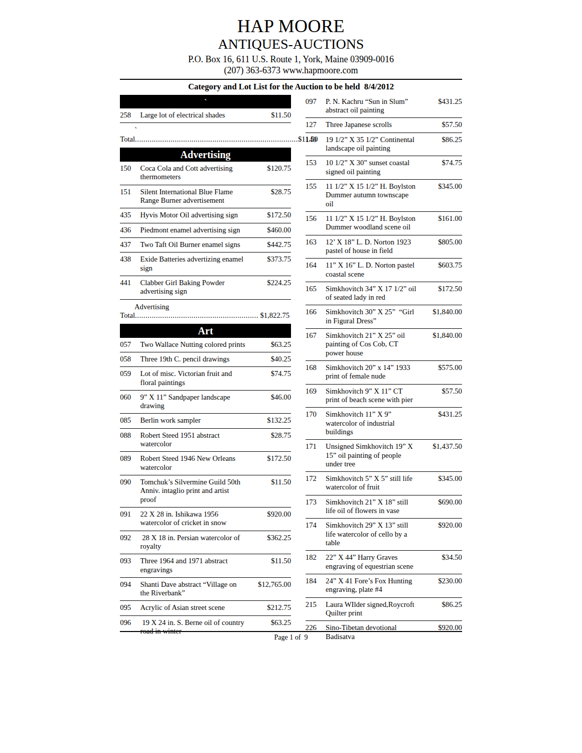HAP MOORE
ANTIQUES-AUCTIONS
P.O. Box 16, 611 U.S. Route 1, York, Maine 03909-0016
(207) 363-6373 www.hapmoore.com
Category and Lot List for the Auction to be held 8/4/2012
`
| 258 | Large lot of electrical shades | $11.50 |
` Total..............................................................................$11.50
Advertising
| 150 | Coca Cola and Cott advertising thermometers | $120.75 |
| 151 | Silent International Blue Flame Range Burner advertisement | $28.75 |
| 435 | Hyvis Motor Oil advertising sign | $172.50 |
| 436 | Piedmont enamel advertising sign | $460.00 |
| 437 | Two Taft Oil Burner enamel signs | $442.75 |
| 438 | Exide Batteries advertizing enamel sign | $373.75 |
| 441 | Clabber Girl Baking Powder advertising sign | $224.25 |
Advertising Total........................................................... $1,822.75
Art
| 057 | Two Wallace Nutting colored prints | $63.25 |
| 058 | Three 19th C. pencil drawings | $40.25 |
| 059 | Lot of misc. Victorian fruit and floral paintings | $74.75 |
| 060 | 9” X 11” Sandpaper landscape drawing | $46.00 |
| 085 | Berlin work sampler | $132.25 |
| 088 | Robert Steed 1951 abstract watercolor | $28.75 |
| 089 | Robert Steed 1946 New Orleans watercolor | $172.50 |
| 090 | Tomchuk’s Silvermine Guild 50th Anniv. intaglio print and artist proof | $11.50 |
| 091 | 22 X 28 in. Ishikawa 1956 watercolor of cricket in snow | $920.00 |
| 092 | 28 X 18 in. Persian watercolor of royalty | $362.25 |
| 093 | Three 1964 and 1971 abstract engravings | $11.50 |
| 094 | Shanti Dave abstract “Village on the Riverbank” | $12,765.00 |
| 095 | Acrylic of Asian street scene | $212.75 |
| 096 | 19 X 24 in. S. Berne oil of country road in winter | $63.25 |
| 097 | P. N. Kachru “Sun in Slum” abstract oil painting | $431.25 |
| 127 | Three Japanese scrolls | $57.50 |
| 140 | 19 1/2” X 35 1/2” Continental landscape oil painting | $86.25 |
| 153 | 10 1/2” X 30” sunset coastal signed oil painting | $74.75 |
| 155 | 11 1/2” X 15 1/2” H. Boylston Dummer autumn townscape oil | $345.00 |
| 156 | 11 1/2” X 15 1/2” H. Boylston Dummer woodland scene oil | $161.00 |
| 163 | 12’ X 18” L. D. Norton 1923 pastel of house in field | $805.00 |
| 164 | 11” X 16” L. D. Norton pastel coastal scene | $603.75 |
| 165 | Simkhovitch 34” X 17 1/2” oil of seated lady in red | $172.50 |
| 166 | Simkhovitch 30” X 25” “Girl in Figural Dress” | $1,840.00 |
| 167 | Simkhovitch 21” X 25” oil painting of Cos Cob, CT power house | $1,840.00 |
| 168 | Simkhovitch 20” x 14” 1933 print of female nude | $575.00 |
| 169 | Simkhovitch 9” X 11” CT print of beach scene with pier | $57.50 |
| 170 | Simkhovitch 11” X 9” watercolor of industrial buildings | $431.25 |
| 171 | Unsigned Simkhovitch 19” X 15” oil painting of people under tree | $1,437.50 |
| 172 | Simkhovitch 5” X 5” still life watercolor of fruit | $345.00 |
| 173 | Simkhovitch 21” X 18” still life oil of flowers in vase | $690.00 |
| 174 | Simkhovitch 29” X 13” still life watercolor of cello by a table | $920.00 |
| 182 | 22” X 44” Harry Graves engraving of equestrian scene | $34.50 |
| 184 | 24” X 41 Fore’s Fox Hunting engraving, plate #4 | $230.00 |
| 215 | Laura WIlder signed,Roycroft Quilter print | $86.25 |
| 226 | Sino-Tibetan devotional Badisatva | $920.00 |
Page 1 of 9